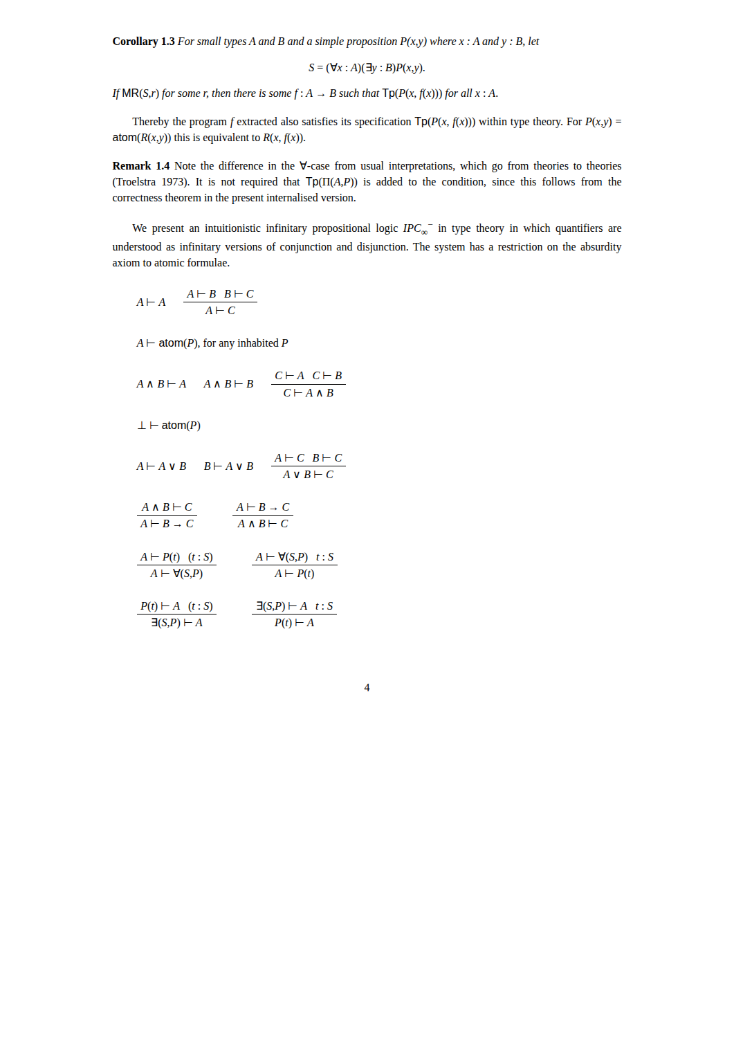Corollary 1.3 For small types A and B and a simple proposition P(x,y) where x : A and y : B, let
S = (∀x : A)(∃y : B)P(x,y).
If MR(S,r) for some r, then there is some f : A → B such that Tp(P(x, f(x))) for all x : A.
Thereby the program f extracted also satisfies its specification Tp(P(x, f(x))) within type theory. For P(x,y) = atom(R(x,y)) this is equivalent to R(x, f(x)).
Remark 1.4 Note the difference in the ∀-case from usual interpretations, which go from theories to theories (Troelstra 1973). It is not required that Tp(Π(A,P)) is added to the condition, since this follows from the correctness theorem in the present internalised version.
We present an intuitionistic infinitary propositional logic IPC∞− in type theory in which quantifiers are understood as infinitary versions of conjunction and disjunction. The system has a restriction on the absurdity axiom to atomic formulae.
| A ⊢ A | A ⊢ B B ⊢ C A ⊢ C | |
| A ⊢ atom ( P ), for any inhabited P |
| A ∧ B ⊢ A | A ∧ B ⊢ B | C ⊢ A C ⊢ B C ⊢ A ∧ B |
| ⊥ ⊢ atom ( P ) |
| A ⊢ A ∨ B | B ⊢ A ∨ B | A ⊢ C B ⊢ C A ∨ B ⊢ C |
| A ∧ B ⊢ C A ⊢ B → C | | A ⊢ B → C A ∧ B ⊢ C |
| A ⊢ P ( t ) ( t : S ) A ⊢ ∀( S , P ) | | A ⊢ ∀( S , P ) t : S A ⊢ P ( t ) |
| P ( t ) ⊢ A ( t : S ) ∃( S , P ) ⊢ A | | ∃( S , P ) ⊢ A t : S P ( t ) ⊢ A |
4